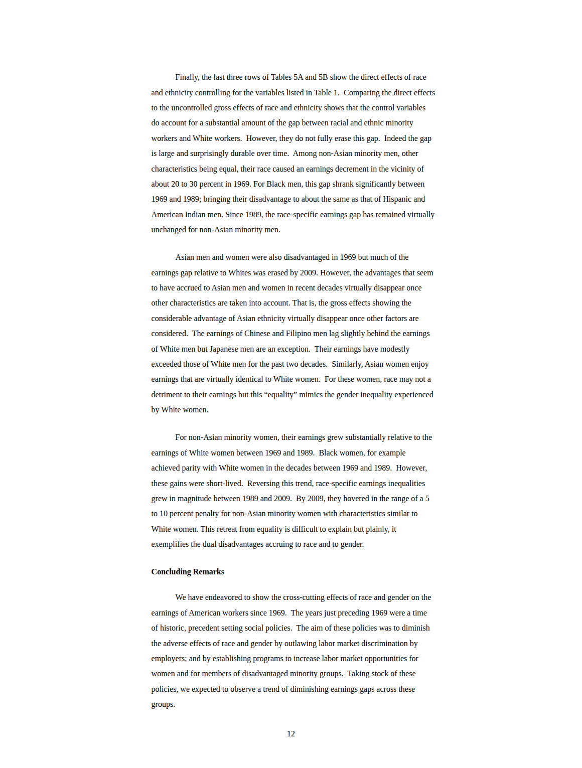Finally, the last three rows of Tables 5A and 5B show the direct effects of race and ethnicity controlling for the variables listed in Table 1. Comparing the direct effects to the uncontrolled gross effects of race and ethnicity shows that the control variables do account for a substantial amount of the gap between racial and ethnic minority workers and White workers. However, they do not fully erase this gap. Indeed the gap is large and surprisingly durable over time. Among non-Asian minority men, other characteristics being equal, their race caused an earnings decrement in the vicinity of about 20 to 30 percent in 1969. For Black men, this gap shrank significantly between 1969 and 1989; bringing their disadvantage to about the same as that of Hispanic and American Indian men. Since 1989, the race-specific earnings gap has remained virtually unchanged for non-Asian minority men.
Asian men and women were also disadvantaged in 1969 but much of the earnings gap relative to Whites was erased by 2009. However, the advantages that seem to have accrued to Asian men and women in recent decades virtually disappear once other characteristics are taken into account. That is, the gross effects showing the considerable advantage of Asian ethnicity virtually disappear once other factors are considered. The earnings of Chinese and Filipino men lag slightly behind the earnings of White men but Japanese men are an exception. Their earnings have modestly exceeded those of White men for the past two decades. Similarly, Asian women enjoy earnings that are virtually identical to White women. For these women, race may not a detriment to their earnings but this “equality” mimics the gender inequality experienced by White women.
For non-Asian minority women, their earnings grew substantially relative to the earnings of White women between 1969 and 1989. Black women, for example achieved parity with White women in the decades between 1969 and 1989. However, these gains were short-lived. Reversing this trend, race-specific earnings inequalities grew in magnitude between 1989 and 2009. By 2009, they hovered in the range of a 5 to 10 percent penalty for non-Asian minority women with characteristics similar to White women. This retreat from equality is difficult to explain but plainly, it exemplifies the dual disadvantages accruing to race and to gender.
Concluding Remarks
We have endeavored to show the cross-cutting effects of race and gender on the earnings of American workers since 1969. The years just preceding 1969 were a time of historic, precedent setting social policies. The aim of these policies was to diminish the adverse effects of race and gender by outlawing labor market discrimination by employers; and by establishing programs to increase labor market opportunities for women and for members of disadvantaged minority groups. Taking stock of these policies, we expected to observe a trend of diminishing earnings gaps across these groups.
12